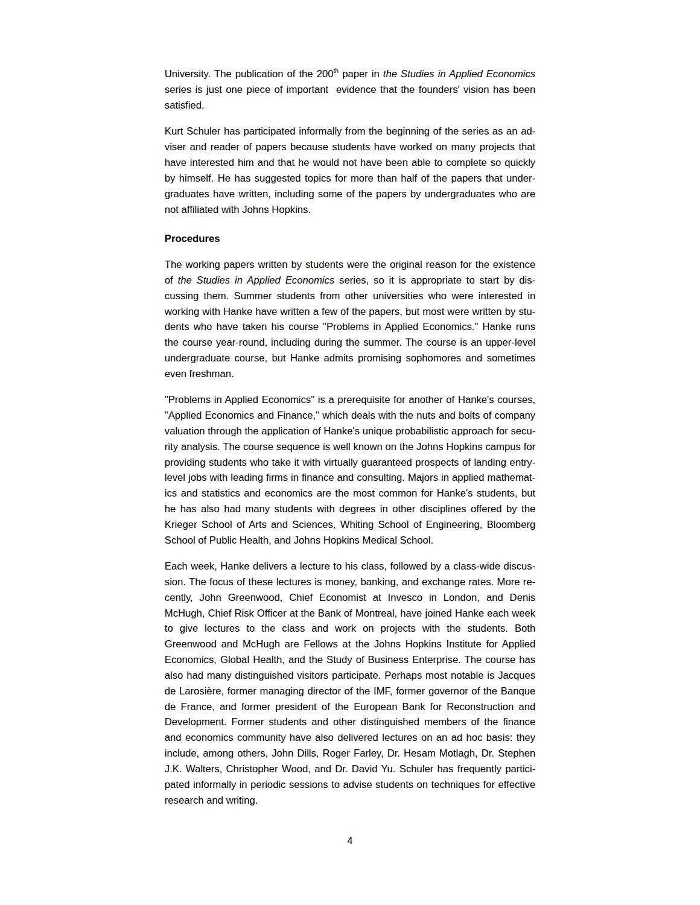University. The publication of the 200th paper in the Studies in Applied Economics series is just one piece of important evidence that the founders' vision has been satisfied.
Kurt Schuler has participated informally from the beginning of the series as an adviser and reader of papers because students have worked on many projects that have interested him and that he would not have been able to complete so quickly by himself. He has suggested topics for more than half of the papers that undergraduates have written, including some of the papers by undergraduates who are not affiliated with Johns Hopkins.
Procedures
The working papers written by students were the original reason for the existence of the Studies in Applied Economics series, so it is appropriate to start by discussing them. Summer students from other universities who were interested in working with Hanke have written a few of the papers, but most were written by students who have taken his course "Problems in Applied Economics." Hanke runs the course year-round, including during the summer. The course is an upper-level undergraduate course, but Hanke admits promising sophomores and sometimes even freshman.
"Problems in Applied Economics" is a prerequisite for another of Hanke's courses, "Applied Economics and Finance," which deals with the nuts and bolts of company valuation through the application of Hanke's unique probabilistic approach for security analysis. The course sequence is well known on the Johns Hopkins campus for providing students who take it with virtually guaranteed prospects of landing entry-level jobs with leading firms in finance and consulting. Majors in applied mathematics and statistics and economics are the most common for Hanke's students, but he has also had many students with degrees in other disciplines offered by the Krieger School of Arts and Sciences, Whiting School of Engineering, Bloomberg School of Public Health, and Johns Hopkins Medical School.
Each week, Hanke delivers a lecture to his class, followed by a class-wide discussion. The focus of these lectures is money, banking, and exchange rates. More recently, John Greenwood, Chief Economist at Invesco in London, and Denis McHugh, Chief Risk Officer at the Bank of Montreal, have joined Hanke each week to give lectures to the class and work on projects with the students. Both Greenwood and McHugh are Fellows at the Johns Hopkins Institute for Applied Economics, Global Health, and the Study of Business Enterprise. The course has also had many distinguished visitors participate. Perhaps most notable is Jacques de Larosière, former managing director of the IMF, former governor of the Banque de France, and former president of the European Bank for Reconstruction and Development. Former students and other distinguished members of the finance and economics community have also delivered lectures on an ad hoc basis: they include, among others, John Dills, Roger Farley, Dr. Hesam Motlagh, Dr. Stephen J.K. Walters, Christopher Wood, and Dr. David Yu. Schuler has frequently participated informally in periodic sessions to advise students on techniques for effective research and writing.
4